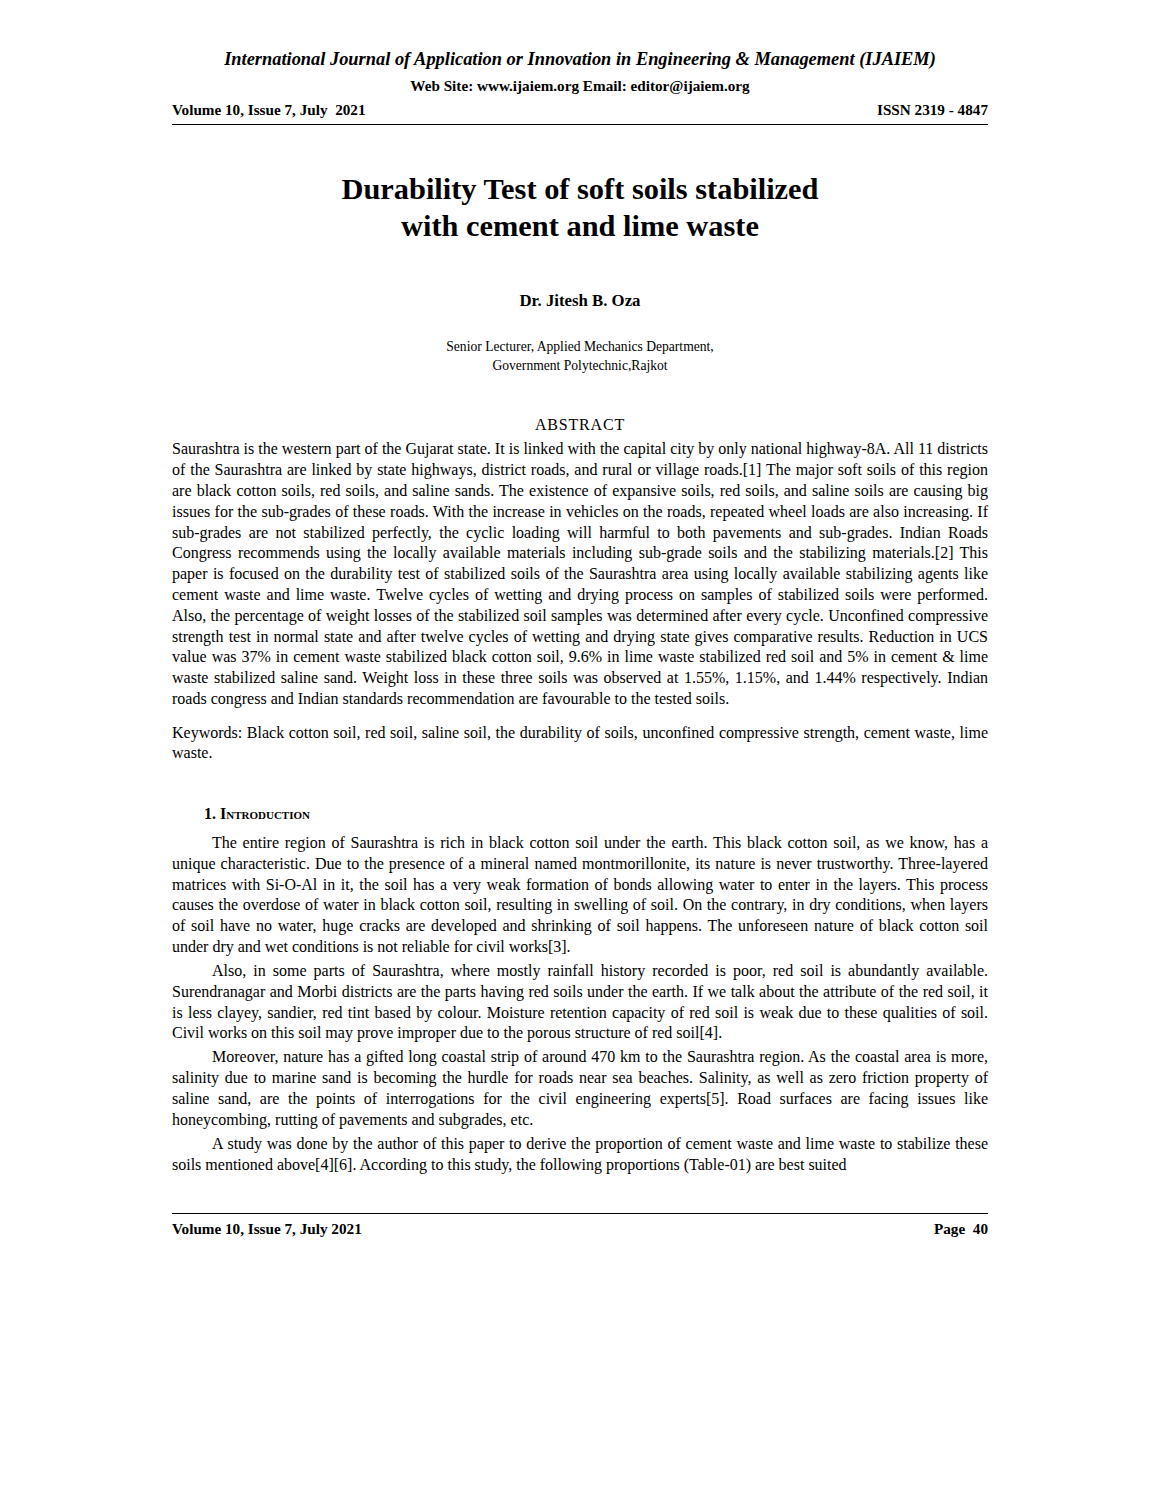International Journal of Application or Innovation in Engineering & Management (IJAIEM)
Web Site: www.ijaiem.org Email: editor@ijaiem.org
Volume 10, Issue 7, July 2021 ISSN 2319 - 4847
Durability Test of soft soils stabilized
with cement and lime waste
Dr. Jitesh B. Oza
Senior Lecturer, Applied Mechanics Department,
Government Polytechnic,Rajkot
ABSTRACT
Saurashtra is the western part of the Gujarat state. It is linked with the capital city by only national highway-8A. All 11 districts of the Saurashtra are linked by state highways, district roads, and rural or village roads.[1] The major soft soils of this region are black cotton soils, red soils, and saline sands. The existence of expansive soils, red soils, and saline soils are causing big issues for the sub-grades of these roads. With the increase in vehicles on the roads, repeated wheel loads are also increasing. If sub-grades are not stabilized perfectly, the cyclic loading will harmful to both pavements and sub-grades. Indian Roads Congress recommends using the locally available materials including sub-grade soils and the stabilizing materials.[2] This paper is focused on the durability test of stabilized soils of the Saurashtra area using locally available stabilizing agents like cement waste and lime waste. Twelve cycles of wetting and drying process on samples of stabilized soils were performed. Also, the percentage of weight losses of the stabilized soil samples was determined after every cycle. Unconfined compressive strength test in normal state and after twelve cycles of wetting and drying state gives comparative results. Reduction in UCS value was 37% in cement waste stabilized black cotton soil, 9.6% in lime waste stabilized red soil and 5% in cement & lime waste stabilized saline sand. Weight loss in these three soils was observed at 1.55%, 1.15%, and 1.44% respectively. Indian roads congress and Indian standards recommendation are favourable to the tested soils.
Keywords: Black cotton soil, red soil, saline soil, the durability of soils, unconfined compressive strength, cement waste, lime waste.
1. Introduction
The entire region of Saurashtra is rich in black cotton soil under the earth. This black cotton soil, as we know, has a unique characteristic. Due to the presence of a mineral named montmorillonite, its nature is never trustworthy. Three-layered matrices with Si-O-Al in it, the soil has a very weak formation of bonds allowing water to enter in the layers. This process causes the overdose of water in black cotton soil, resulting in swelling of soil. On the contrary, in dry conditions, when layers of soil have no water, huge cracks are developed and shrinking of soil happens. The unforeseen nature of black cotton soil under dry and wet conditions is not reliable for civil works[3].
Also, in some parts of Saurashtra, where mostly rainfall history recorded is poor, red soil is abundantly available. Surendranagar and Morbi districts are the parts having red soils under the earth. If we talk about the attribute of the red soil, it is less clayey, sandier, red tint based by colour. Moisture retention capacity of red soil is weak due to these qualities of soil. Civil works on this soil may prove improper due to the porous structure of red soil[4].
Moreover, nature has a gifted long coastal strip of around 470 km to the Saurashtra region. As the coastal area is more, salinity due to marine sand is becoming the hurdle for roads near sea beaches. Salinity, as well as zero friction property of saline sand, are the points of interrogations for the civil engineering experts[5]. Road surfaces are facing issues like honeycombing, rutting of pavements and subgrades, etc.
A study was done by the author of this paper to derive the proportion of cement waste and lime waste to stabilize these soils mentioned above[4][6]. According to this study, the following proportions (Table-01) are best suited
Volume 10, Issue 7, July 2021 Page 40